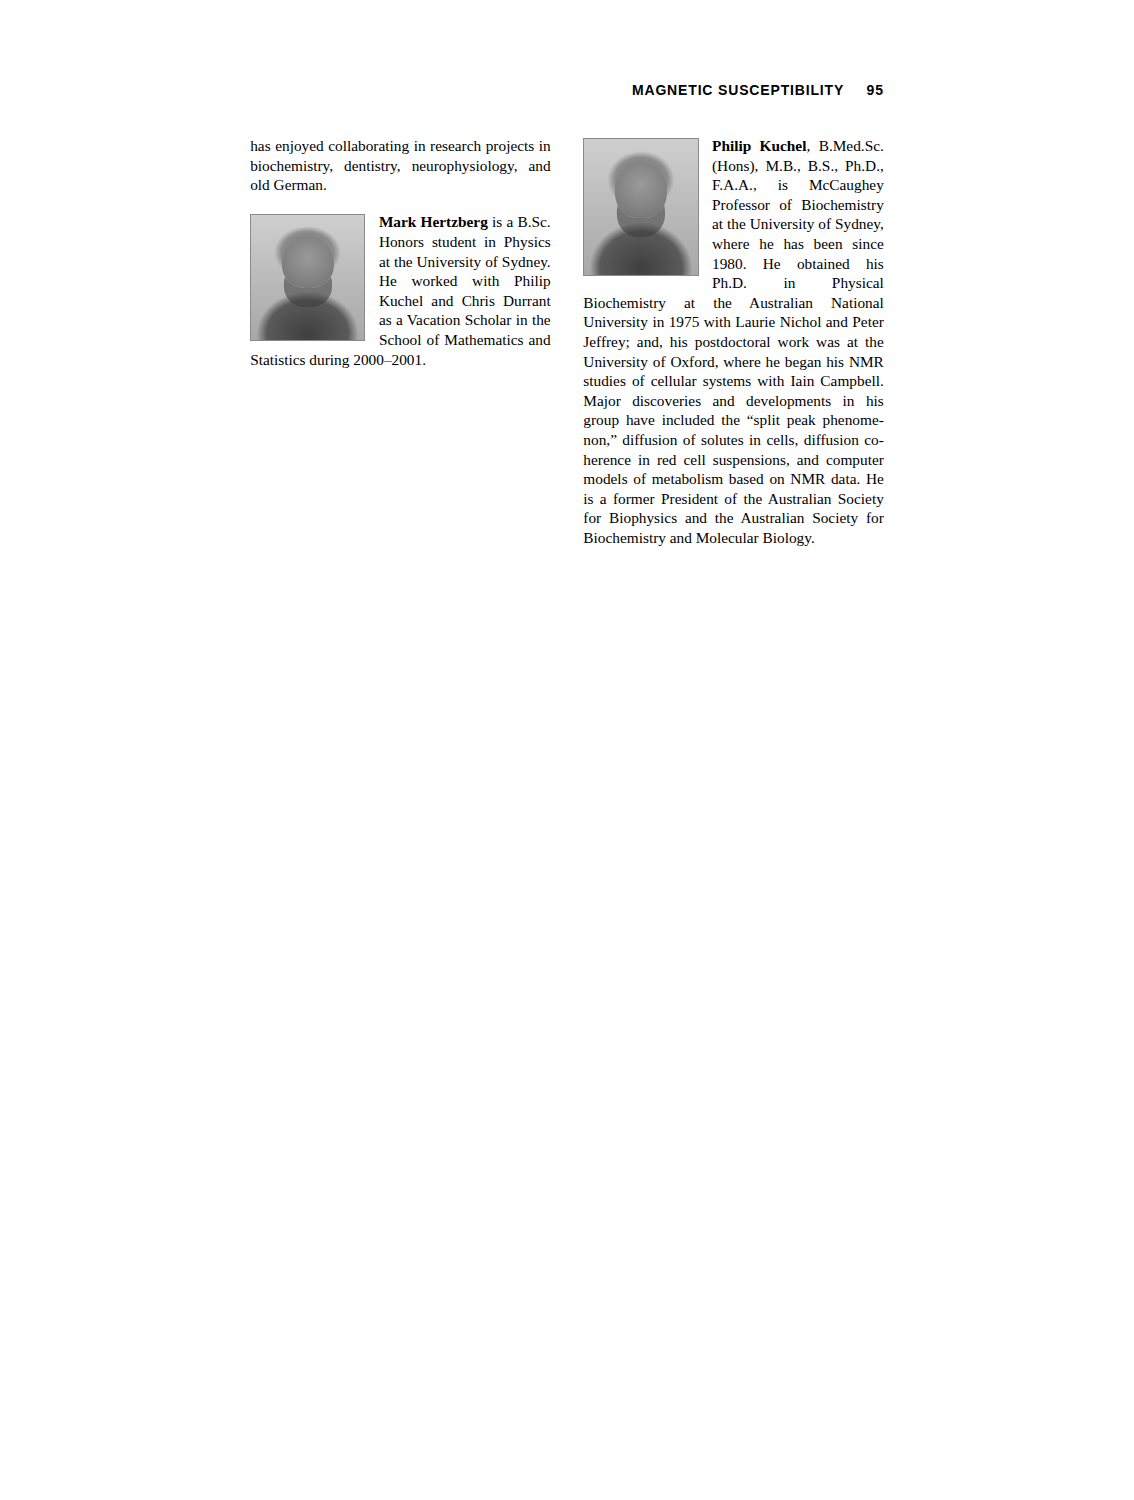MAGNETIC SUSCEPTIBILITY95
has enjoyed collaborating in research projects in biochemistry, dentistry, neurophysiology, and old German.
Mark Hertzberg is a B.Sc. Honors student in Physics at the University of Sydney. He worked with Philip Kuchel and Chris Durrant as a Vacation Scholar in the School of Mathematics and Statistics during 2000–2001.
Philip Kuchel, B.Med.Sc. (Hons), M.B., B.S., Ph.D., F.A.A., is McCaughey Professor of Biochemistry at the University of Sydney, where he has been since 1980. He obtained his Ph.D. in Physical Biochemistry at the Australian National University in 1975 with Laurie Nichol and Peter Jeffrey; and, his postdoctoral work was at the University of Oxford, where he began his NMR studies of cellular systems with Iain Campbell. Major discoveries and developments in his group have included the “split peak phenomenon,” diffusion of solutes in cells, diffusion coherence in red cell suspensions, and computer models of metabolism based on NMR data. He is a former President of the Australian Society for Biophysics and the Australian Society for Biochemistry and Molecular Biology.